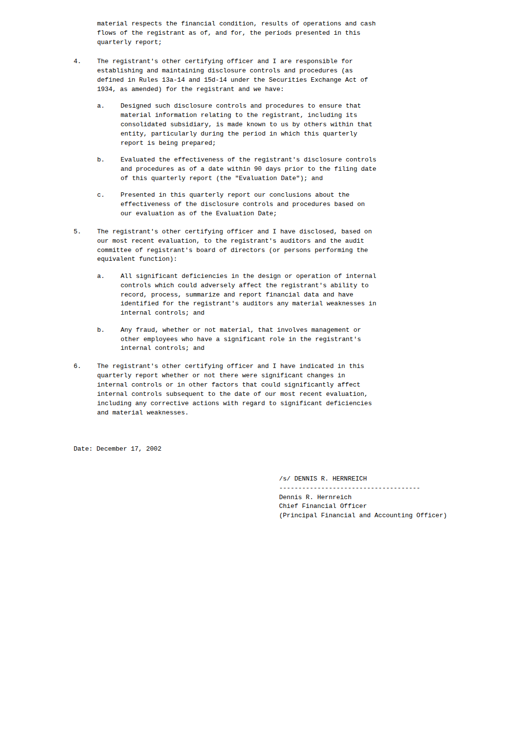material respects the financial condition, results of operations and cash
flows of the registrant as of, and for, the periods presented in this
quarterly report;
4.
The registrant's other certifying officer and I are responsible for
establishing and maintaining disclosure controls and procedures (as
defined in Rules 13a-14 and 15d-14 under the Securities Exchange Act of
1934, as amended) for the registrant and we have:
a.
Designed such disclosure controls and procedures to ensure that
material information relating to the registrant, including its
consolidated subsidiary, is made known to us by others within that
entity, particularly during the period in which this quarterly
report is being prepared;
b.
Evaluated the effectiveness of the registrant's disclosure controls
and procedures as of a date within 90 days prior to the filing date
of this quarterly report (the "Evaluation Date"); and
c.
Presented in this quarterly report our conclusions about the
effectiveness of the disclosure controls and procedures based on
our evaluation as of the Evaluation Date;
5.
The registrant's other certifying officer and I have disclosed, based on
our most recent evaluation, to the registrant's auditors and the audit
committee of registrant's board of directors (or persons performing the
equivalent function):
a.
All significant deficiencies in the design or operation of internal
controls which could adversely affect the registrant's ability to
record, process, summarize and report financial data and have
identified for the registrant's auditors any material weaknesses in
internal controls; and
b.
Any fraud, whether or not material, that involves management or
other employees who have a significant role in the registrant's
internal controls; and
6.
The registrant's other certifying officer and I have indicated in this
quarterly report whether or not there were significant changes in
internal controls or in other factors that could significantly affect
internal controls subsequent to the date of our most recent evaluation,
including any corrective actions with regard to significant deficiencies
and material weaknesses.
Date: December 17, 2002
/s/ DENNIS R. HERNREICH ------------------------------------- Dennis R. Hernreich Chief Financial Officer (Principal Financial and Accounting Officer)